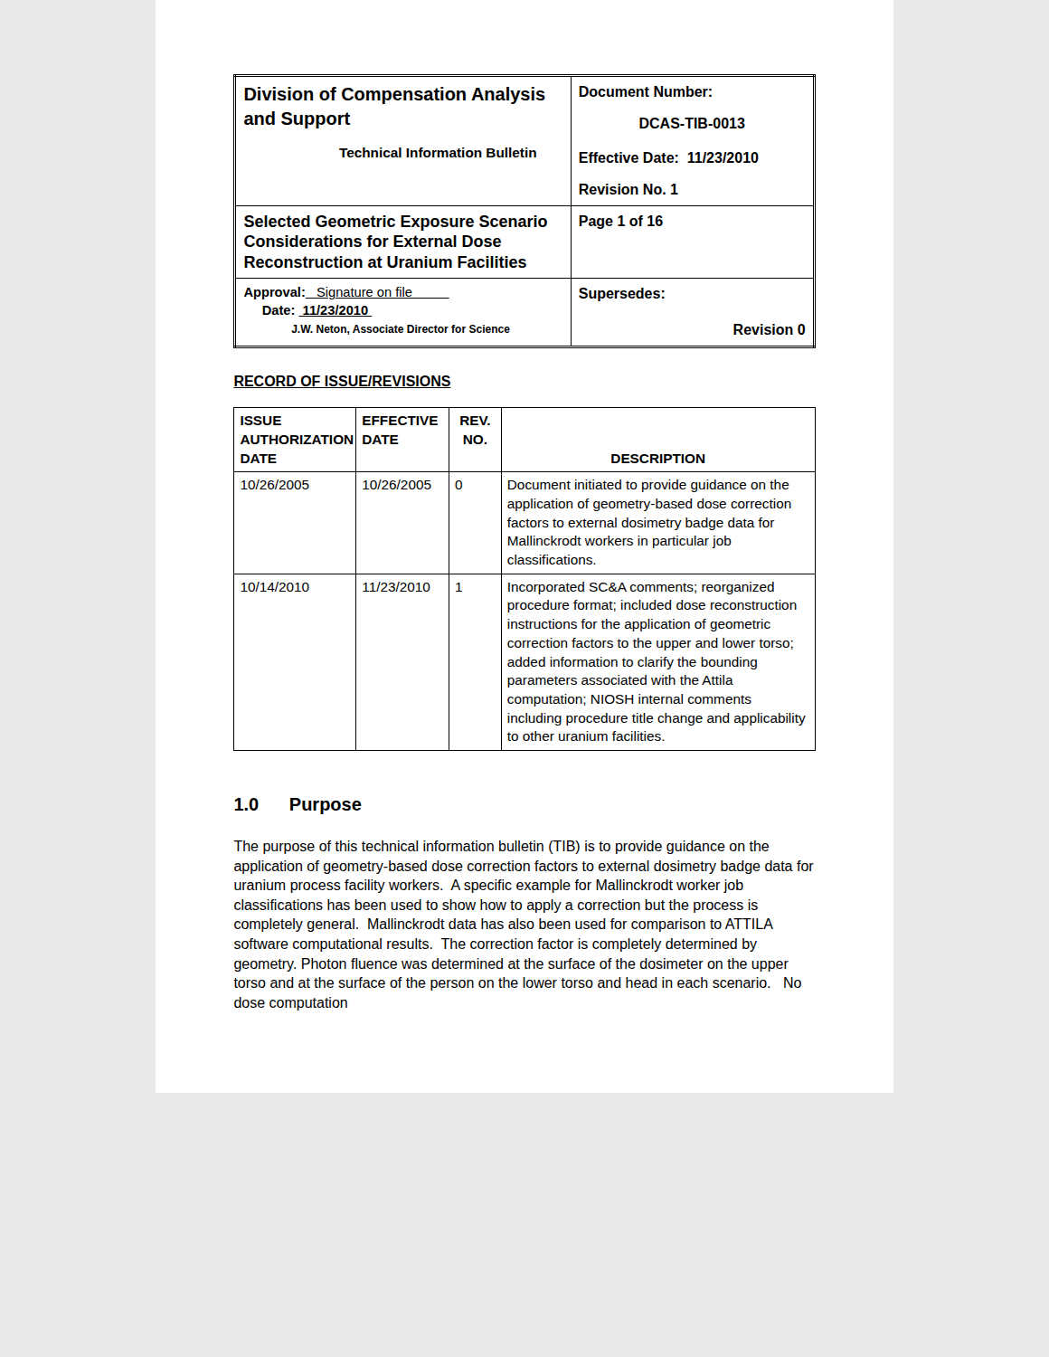| Division of Compensation Analysis and Support Technical Information Bulletin | Document Number: DCAS-TIB-0013 Effective Date: 11/23/2010 Revision No. 1 |
| Selected Geometric Exposure Scenario Considerations for External Dose Reconstruction at Uranium Facilities | Page 1 of 16 |
| Approval: Signature on file Date: 11/23/2010 J.W. Neton, Associate Director for Science | Supersedes: Revision 0 |
RECORD OF ISSUE/REVISIONS
| ISSUE AUTHORIZATION DATE | EFFECTIVE DATE | REV. NO. | DESCRIPTION |
| --- | --- | --- | --- |
| 10/26/2005 | 10/26/2005 | 0 | Document initiated to provide guidance on the application of geometry-based dose correction factors to external dosimetry badge data for Mallinckrodt workers in particular job classifications. |
| 10/14/2010 | 11/23/2010 | 1 | Incorporated SC&A comments; reorganized procedure format; included dose reconstruction instructions for the application of geometric correction factors to the upper and lower torso; added information to clarify the bounding parameters associated with the Attila computation; NIOSH internal comments including procedure title change and applicability to other uranium facilities. |
1.0 Purpose
The purpose of this technical information bulletin (TIB) is to provide guidance on the application of geometry-based dose correction factors to external dosimetry badge data for uranium process facility workers. A specific example for Mallinckrodt worker job classifications has been used to show how to apply a correction but the process is completely general. Mallinckrodt data has also been used for comparison to ATTILA software computational results. The correction factor is completely determined by geometry. Photon fluence was determined at the surface of the dosimeter on the upper torso and at the surface of the person on the lower torso and head in each scenario. No dose computation